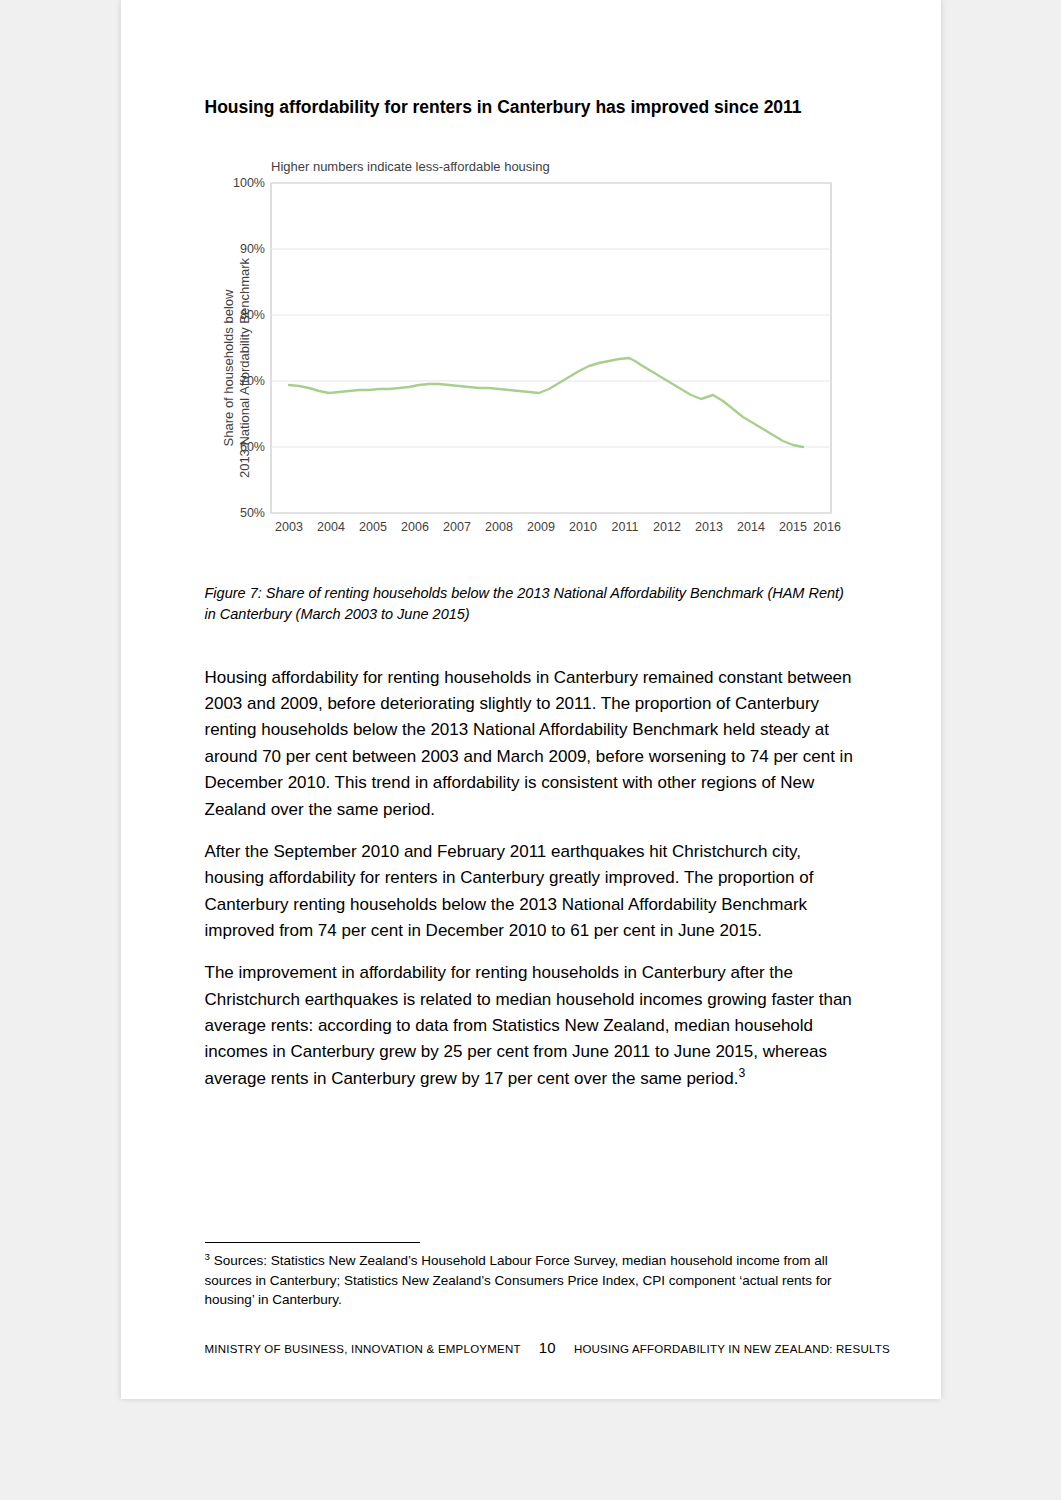Housing affordability for renters in Canterbury has improved since 2011
Share of renting households below the 2013 National Affordability Benchmark (HAM Rent) in Canterbury, March 2003 to June 2015 Line chart. The share stays near 70 percent from 2003 to 2009, rises to about 74 percent around 2011, then declines steadily to about 61 percent by mid-2015. Higher numbers indicate less-affordable housing Share of households below 2013 National Affordability Benchmark 50% 60% 70% 80% 90% 100% 2003 2004 2005 2006 2007 2008 2009 2010 2011 2012 2013 2014 2015 2016
Figure 7: Share of renting households below the 2013 National Affordability Benchmark (HAM Rent) in Canterbury (March 2003 to June 2015)
Housing affordability for renting households in Canterbury remained constant between 2003 and 2009, before deteriorating slightly to 2011. The proportion of Canterbury renting households below the 2013 National Affordability Benchmark held steady at around 70 per cent between 2003 and March 2009, before worsening to 74 per cent in December 2010. This trend in affordability is consistent with other regions of New Zealand over the same period.
After the September 2010 and February 2011 earthquakes hit Christchurch city, housing affordability for renters in Canterbury greatly improved. The proportion of Canterbury renting households below the 2013 National Affordability Benchmark improved from 74 per cent in December 2010 to 61 per cent in June 2015.
The improvement in affordability for renting households in Canterbury after the Christchurch earthquakes is related to median household incomes growing faster than average rents: according to data from Statistics New Zealand, median household incomes in Canterbury grew by 25 per cent from June 2011 to June 2015, whereas average rents in Canterbury grew by 17 per cent over the same period.3
3 Sources: Statistics New Zealand’s Household Labour Force Survey, median household income from all sources in Canterbury; Statistics New Zealand’s Consumers Price Index, CPI component ‘actual rents for housing’ in Canterbury.
MINISTRY OF BUSINESS, INNOVATION & EMPLOYMENT
10
HOUSING AFFORDABILITY IN NEW ZEALAND: RESULTS